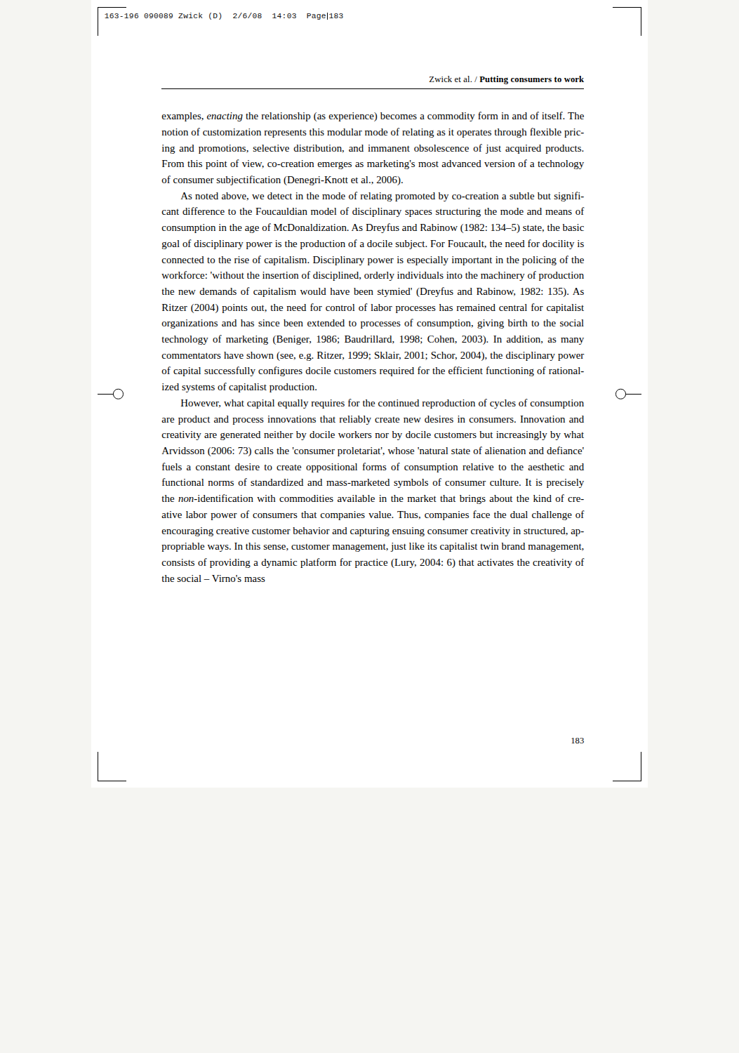163-196 090089 Zwick (D) 2/6/08 14:03 Page 183
Zwick et al. / Putting consumers to work
examples, enacting the relationship (as experience) becomes a commodity form in and of itself. The notion of customization represents this modular mode of relating as it operates through flexible pricing and promotions, selective distribution, and immanent obsolescence of just acquired products. From this point of view, co-creation emerges as marketing's most advanced version of a technology of consumer subjectification (Denegri-Knott et al., 2006).
As noted above, we detect in the mode of relating promoted by co-creation a subtle but significant difference to the Foucauldian model of disciplinary spaces structuring the mode and means of consumption in the age of McDonaldization. As Dreyfus and Rabinow (1982: 134–5) state, the basic goal of disciplinary power is the production of a docile subject. For Foucault, the need for docility is connected to the rise of capitalism. Disciplinary power is especially important in the policing of the workforce: 'without the insertion of disciplined, orderly individuals into the machinery of production the new demands of capitalism would have been stymied' (Dreyfus and Rabinow, 1982: 135). As Ritzer (2004) points out, the need for control of labor processes has remained central for capitalist organizations and has since been extended to processes of consumption, giving birth to the social technology of marketing (Beniger, 1986; Baudrillard, 1998; Cohen, 2003). In addition, as many commentators have shown (see, e.g. Ritzer, 1999; Sklair, 2001; Schor, 2004), the disciplinary power of capital successfully configures docile customers required for the efficient functioning of rationalized systems of capitalist production.
However, what capital equally requires for the continued reproduction of cycles of consumption are product and process innovations that reliably create new desires in consumers. Innovation and creativity are generated neither by docile workers nor by docile customers but increasingly by what Arvidsson (2006: 73) calls the 'consumer proletariat', whose 'natural state of alienation and defiance' fuels a constant desire to create oppositional forms of consumption relative to the aesthetic and functional norms of standardized and mass-marketed symbols of consumer culture. It is precisely the non-identification with commodities available in the market that brings about the kind of creative labor power of consumers that companies value. Thus, companies face the dual challenge of encouraging creative customer behavior and capturing ensuing consumer creativity in structured, appropriable ways. In this sense, customer management, just like its capitalist twin brand management, consists of providing a dynamic platform for practice (Lury, 2004: 6) that activates the creativity of the social – Virno's mass
183